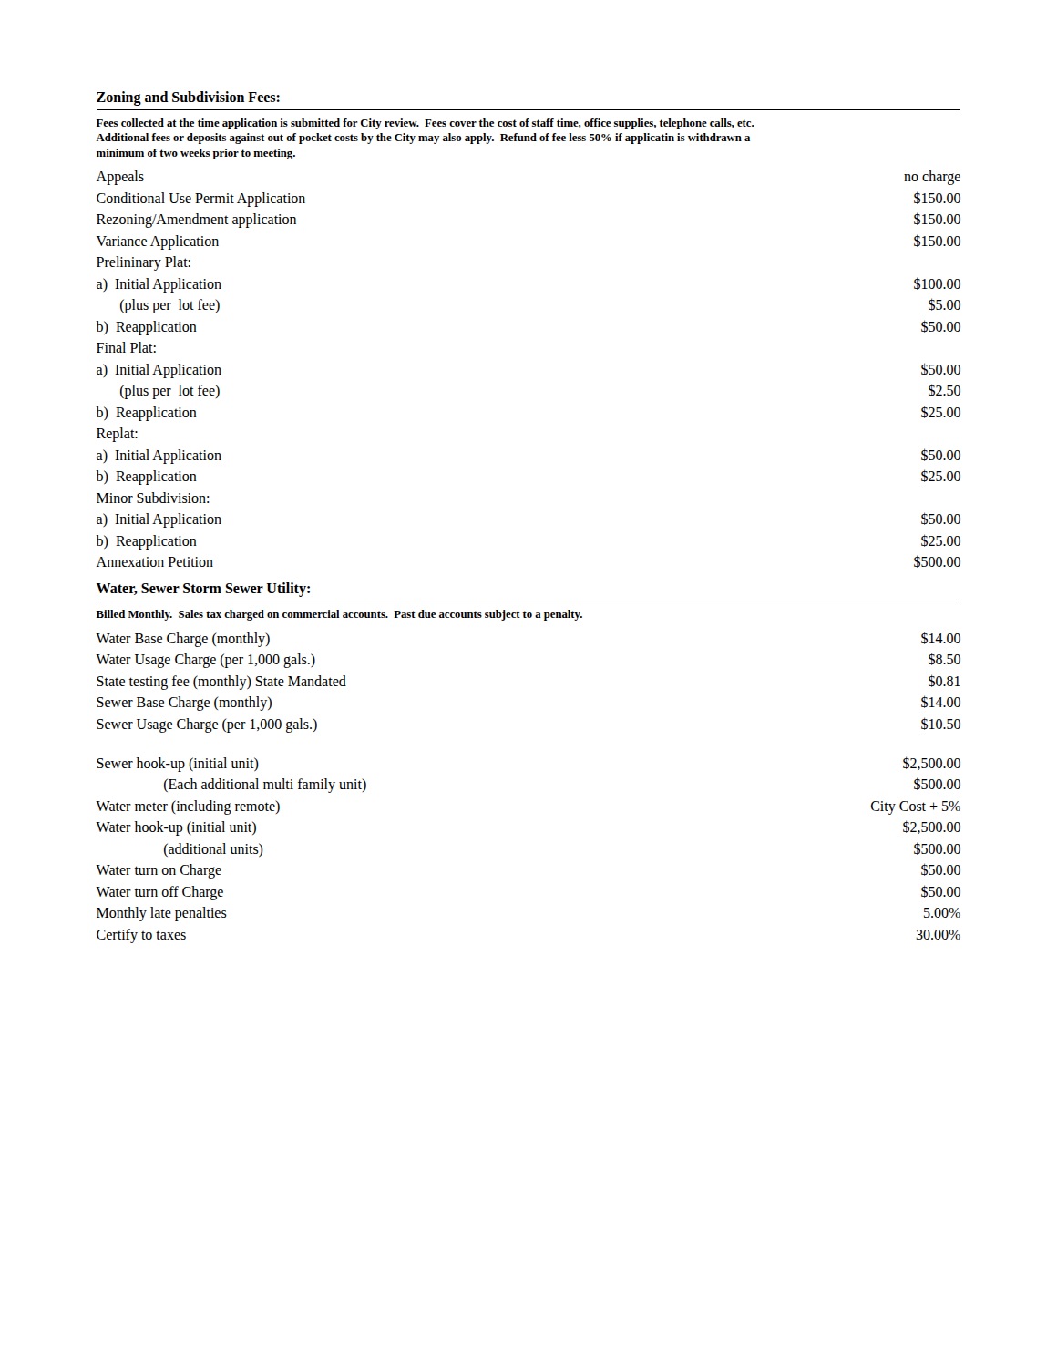Zoning and Subdivision Fees:
Fees collected at the time application is submitted for City review. Fees cover the cost of staff time, office supplies, telephone calls, etc. Additional fees or deposits against out of pocket costs by the City may also apply. Refund of fee less 50% if applicatin is withdrawn a minimum of two weeks prior to meeting.
| Appeals | no charge |
| Conditional Use Permit Application | $150.00 |
| Rezoning/Amendment application | $150.00 |
| Variance Application | $150.00 |
| Prelininary Plat: | |
| a) Initial Application | $100.00 |
| (plus per lot fee) | $5.00 |
| b) Reapplication | $50.00 |
| Final Plat: | |
| a) Initial Application | $50.00 |
| (plus per lot fee) | $2.50 |
| b) Reapplication | $25.00 |
| Replat: | |
| a) Initial Application | $50.00 |
| b) Reapplication | $25.00 |
| Minor Subdivision: | |
| a) Initial Application | $50.00 |
| b) Reapplication | $25.00 |
| Annexation Petition | $500.00 |
Water, Sewer Storm Sewer Utility:
Billed Monthly. Sales tax charged on commercial accounts. Past due accounts subject to a penalty.
| Water Base Charge (monthly) | $14.00 |
| Water Usage Charge (per 1,000 gals.) | $8.50 |
| State testing fee (monthly) State Mandated | $0.81 |
| Sewer Base Charge (monthly) | $14.00 |
| Sewer Usage Charge (per 1,000 gals.) | $10.50 |
| Sewer hook-up (initial unit) | $2,500.00 |
| (Each additional multi family unit) | $500.00 |
| Water meter (including remote) | City Cost + 5% |
| Water hook-up (initial unit) | $2,500.00 |
| (additional units) | $500.00 |
| Water turn on Charge | $50.00 |
| Water turn off Charge | $50.00 |
| Monthly late penalties | 5.00% |
| Certify to taxes | 30.00% |